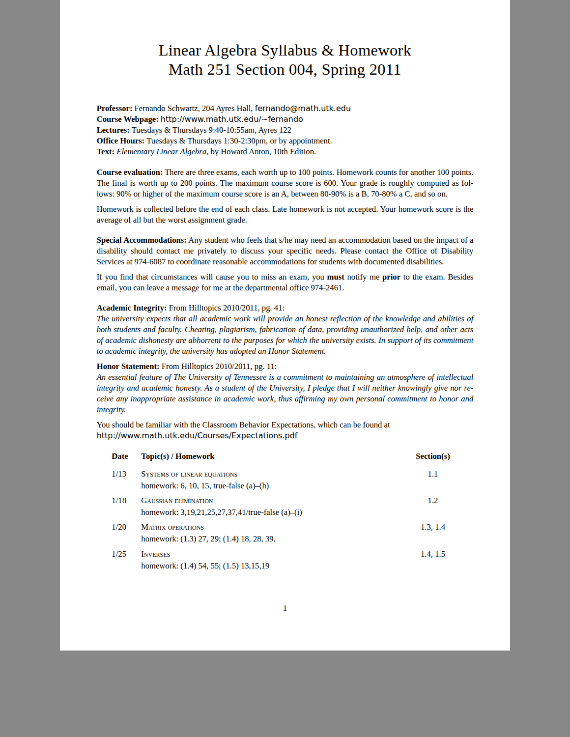Linear Algebra Syllabus & Homework
Math 251 Section 004, Spring 2011
Professor: Fernando Schwartz, 204 Ayres Hall, fernando@math.utk.edu
Course Webpage: http://www.math.utk.edu/∼fernando
Lectures: Tuesdays & Thursdays 9:40-10:55am, Ayres 122
Office Hours: Tuesdays & Thursdays 1:30-2:30pm, or by appointment.
Text: Elementary Linear Algebra, by Howard Anton, 10th Edition.
Course evaluation: There are three exams, each worth up to 100 points. Homework counts for another 100 points. The final is worth up to 200 points. The maximum course score is 600. Your grade is roughly computed as follows: 90% or higher of the maximum course score is an A, between 80-90% is a B, 70-80% a C, and so on.
Homework is collected before the end of each class. Late homework is not accepted. Your homework score is the average of all but the worst assignment grade.
Special Accommodations: Any student who feels that s/he may need an accommodation based on the impact of a disability should contact me privately to discuss your specific needs. Please contact the Office of Disability Services at 974-6087 to coordinate reasonable accommodations for students with documented disabilities.
If you find that circumstances will cause you to miss an exam, you must notify me prior to the exam. Besides email, you can leave a message for me at the departmental office 974-2461.
Academic Integrity: From Hilltopics 2010/2011, pg. 41:
The university expects that all academic work will provide an honest reflection of the knowledge and abilities of both students and faculty. Cheating, plagiarism, fabrication of data, providing unauthorized help, and other acts of academic dishonesty are abhorrent to the purposes for which the university exists. In support of its commitment to academic integrity, the university has adopted an Honor Statement.
Honor Statement: From Hilltopics 2010/2011, pg. 11:
An essential feature of The University of Tennessee is a commitment to maintaining an atmosphere of intellectual integrity and academic honesty. As a student of the University, I pledge that I will neither knowingly give nor receive any inappropriate assistance in academic work, thus affirming my own personal commitment to honor and integrity.
You should be familiar with the Classroom Behavior Expectations, which can be found at
http://www.math.utk.edu/Courses/Expectations.pdf
| Date | Topic(s) / Homework | Section(s) |
| --- | --- | --- |
| 1/13 | Systems of linear equations | 1.1 |
| | homework: 6, 10, 15, true-false (a)–(h) | |
| 1/18 | Gaussian elimination | 1.2 |
| | homework: 3,19,21,25,27,37,41/true-false (a)–(i) | |
| 1/20 | Matrix operations | 1.3, 1.4 |
| | homework: (1.3) 27, 29; (1.4) 18, 28, 39, | |
| 1/25 | Inverses | 1.4, 1.5 |
| | homework: (1.4) 54, 55; (1.5) 13,15,19 | |
1